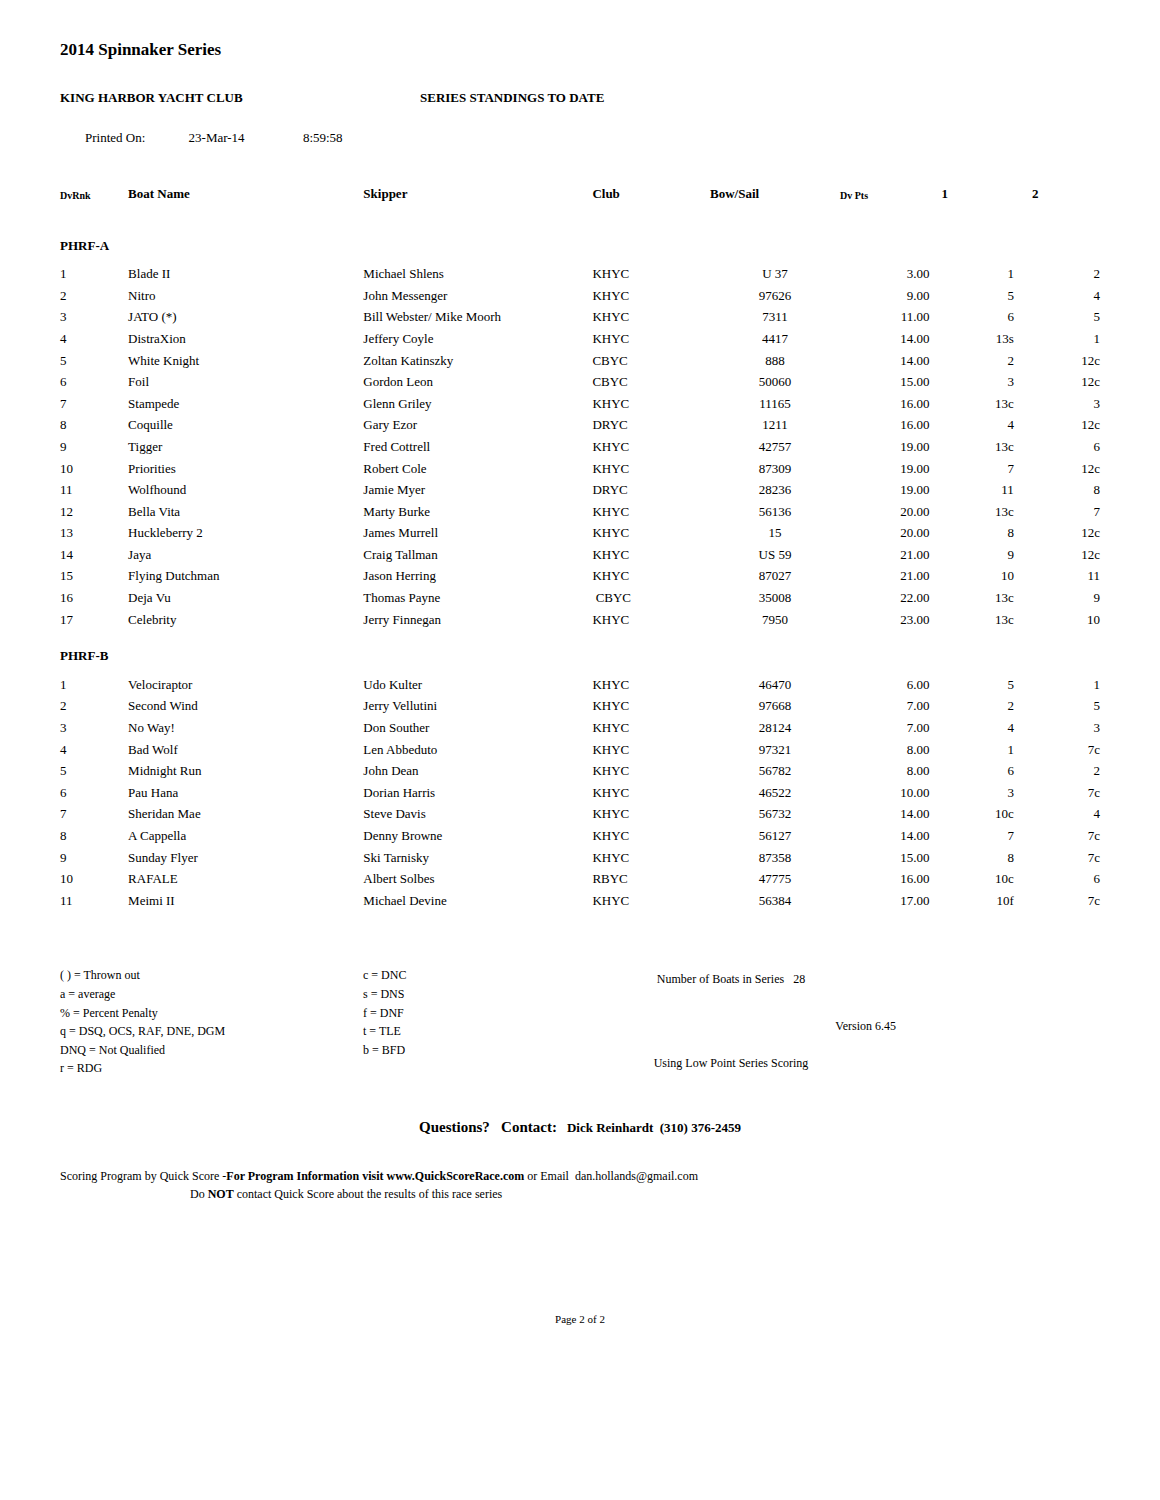2014 Spinnaker Series
KING HARBOR YACHT CLUB SERIES STANDINGS TO DATE
Printed On: 23-Mar-14 8:59:58
| DvRnk | Boat Name | Skipper | Club | Bow/Sail | Dv Pts | 1 | 2 |
| --- | --- | --- | --- | --- | --- | --- | --- |
| PHRF-A |
| 1 | Blade II | Michael Shlens | KHYC | U 37 | 3.00 | 1 | 2 |
| 2 | Nitro | John Messenger | KHYC | 97626 | 9.00 | 5 | 4 |
| 3 | JATO (*) | Bill Webster/ Mike Moorh | KHYC | 7311 | 11.00 | 6 | 5 |
| 4 | DistraXion | Jeffery Coyle | KHYC | 4417 | 14.00 | 13s | 1 |
| 5 | White Knight | Zoltan Katinszky | CBYC | 888 | 14.00 | 2 | 12c |
| 6 | Foil | Gordon Leon | CBYC | 50060 | 15.00 | 3 | 12c |
| 7 | Stampede | Glenn Griley | KHYC | 11165 | 16.00 | 13c | 3 |
| 8 | Coquille | Gary Ezor | DRYC | 1211 | 16.00 | 4 | 12c |
| 9 | Tigger | Fred Cottrell | KHYC | 42757 | 19.00 | 13c | 6 |
| 10 | Priorities | Robert Cole | KHYC | 87309 | 19.00 | 7 | 12c |
| 11 | Wolfhound | Jamie Myer | DRYC | 28236 | 19.00 | 11 | 8 |
| 12 | Bella Vita | Marty Burke | KHYC | 56136 | 20.00 | 13c | 7 |
| 13 | Huckleberry 2 | James Murrell | KHYC | 15 | 20.00 | 8 | 12c |
| 14 | Jaya | Craig Tallman | KHYC | US 59 | 21.00 | 9 | 12c |
| 15 | Flying Dutchman | Jason Herring | KHYC | 87027 | 21.00 | 10 | 11 |
| 16 | Deja Vu | Thomas Payne | CBYC | 35008 | 22.00 | 13c | 9 |
| 17 | Celebrity | Jerry Finnegan | KHYC | 7950 | 23.00 | 13c | 10 |
| PHRF-B |
| 1 | Velociraptor | Udo Kulter | KHYC | 46470 | 6.00 | 5 | 1 |
| 2 | Second Wind | Jerry Vellutini | KHYC | 97668 | 7.00 | 2 | 5 |
| 3 | No Way! | Don Souther | KHYC | 28124 | 7.00 | 4 | 3 |
| 4 | Bad Wolf | Len Abbeduto | KHYC | 97321 | 8.00 | 1 | 7c |
| 5 | Midnight Run | John Dean | KHYC | 56782 | 8.00 | 6 | 2 |
| 6 | Pau Hana | Dorian Harris | KHYC | 46522 | 10.00 | 3 | 7c |
| 7 | Sheridan Mae | Steve Davis | KHYC | 56732 | 14.00 | 10c | 4 |
| 8 | A Cappella | Denny Browne | KHYC | 56127 | 14.00 | 7 | 7c |
| 9 | Sunday Flyer | Ski Tarnisky | KHYC | 87358 | 15.00 | 8 | 7c |
| 10 | RAFALE | Albert Solbes | RBYC | 47775 | 16.00 | 10c | 6 |
| 11 | Meimi II | Michael Devine | KHYC | 56384 | 17.00 | 10f | 7c |
( ) = Thrown out
a = average
% = Percent Penalty
q = DSQ, OCS, RAF, DNE, DGM
DNQ = Not Qualified
r = RDG
c = DNC
s = DNS
f = DNF
t = TLE
b = BFD
Number of Boats in Series 28
Version 6.45
Using Low Point Series Scoring
Questions? Contact: Dick Reinhardt (310) 376-2459
Scoring Program by Quick Score -For Program Information visit www.QuickScoreRace.com or Email dan.hollands@gmail.com
Do NOT contact Quick Score about the results of this race series
Page 2 of 2